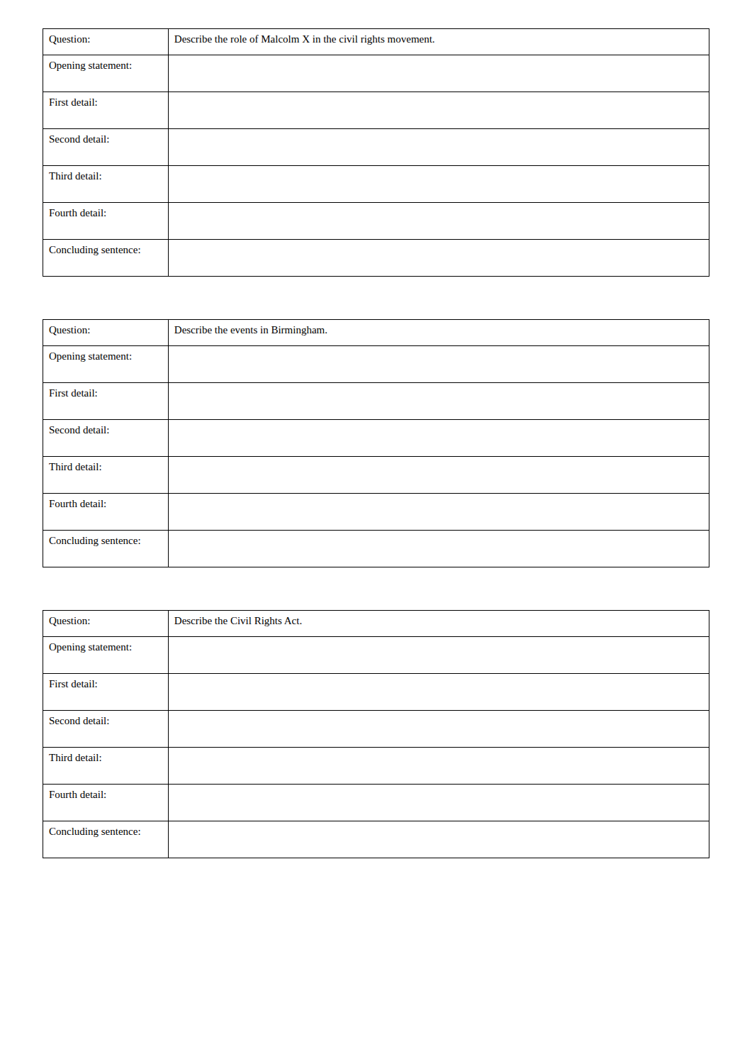| Question: | Describe the role of Malcolm X in the civil rights movement. |
| Opening statement: | |
| First detail: | |
| Second detail: | |
| Third detail: | |
| Fourth detail: | |
| Concluding sentence: | |
| Question: | Describe the events in Birmingham. |
| Opening statement: | |
| First detail: | |
| Second detail: | |
| Third detail: | |
| Fourth detail: | |
| Concluding sentence: | |
| Question: | Describe the Civil Rights Act. |
| Opening statement: | |
| First detail: | |
| Second detail: | |
| Third detail: | |
| Fourth detail: | |
| Concluding sentence: | |